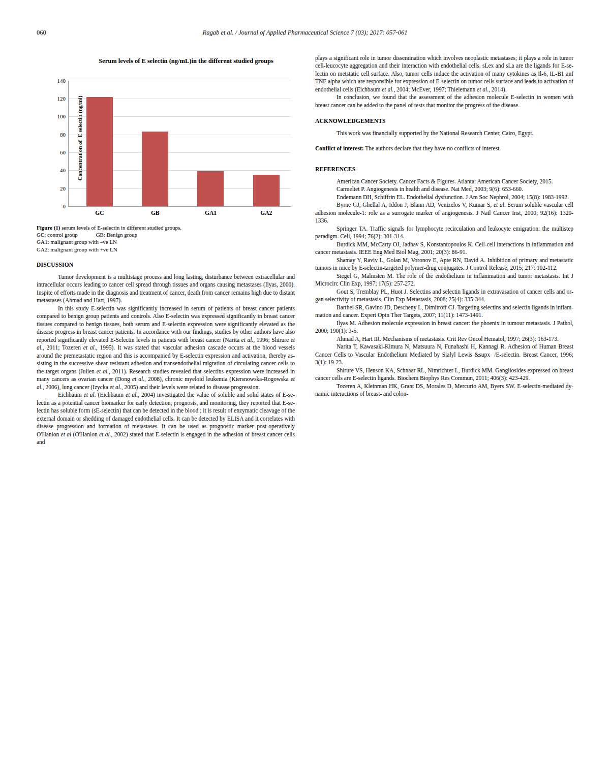060
Ragab et al. / Journal of Applied Pharmaceutical Science 7 (03); 2017: 057-061
Serum levels of E selectin (ng/mL)in the different studied groups
Concentration of E selectin (ng/ml)
140
120
100
80
60
40
20
0
GC
GB
GA1
GA2
Figure (1) serum levels of E-selectin in different studied groups.
GC: control group GB: Benign group GA1: malignant group with –ve LN GA2: malignant group with +ve LN
DISCUSSION
Tumor development is a multistage process and long lasting, disturbance between extracellular and intracellular occurs leading to cancer cell spread through tissues and organs causing metastases (Ilyas, 2000). Inspite of efforts made in the diagnosis and treatment of cancer, death from cancer remains high due to distant metastases (Ahmad and Hart, 1997).
In this study E-selectin was significantly increased in serum of patients of breast cancer patients compared to benign group patients and controls. Also E-selectin was expressed significantly in breast cancer tissues compared to benign tissues, both serum and E-selectin expression were significantly elevated as the disease progress in breast cancer patients. In accordance with our findings, studies by other authors have also reported significantly elevated E-Selectin levels in patients with breast cancer (Narita et al., 1996; Shirure et al., 2011; Tozeren et al., 1995). It was stated that vascular adhesion cascade occurs at the blood vessels around the premetastatic region and this is accompanied by E-selectin expression and activation, thereby assisting in the successive shear-resistant adhesion and transendothelial migration of circulating cancer cells to the target organs (Julien et al., 2011). Research studies revealed that selectins expression were increased in many cancers as ovarian cancer (Dong et al., 2008), chronic myeloid leukemia (Kiersnowska-Rogowska et al., 2006), lung cancer (Izycka et al., 2005) and their levels were related to disease progression.
Eichbaum et al. (Eichbaum et al., 2004) investigated the value of soluble and solid states of E-selectin as a potential cancer biomarker for early detection, prognosis, and monitoring, they reported that E-selectin has soluble form (sE-selectin) that can be detected in the blood ; it is result of enzymatic cleavage of the external domain or shedding of damaged endothelial cells. It can be detected by ELISA and it correlates with disease progression and formation of metastases. It can be used as prognostic marker post-operatively O'Hanlon et al (O'Hanlon et al., 2002) stated that E-selectin is engaged in the adhesion of breast cancer cells and
plays a significant role in tumor dissemination which involves neoplastic metastases; it plays a role in tumor cell-leucocyte aggregation and their interaction with endothelial cells. sLex and sLa are the ligands for E-selectin on metstatic cell surface. Also, tumor cells induce the activation of many cytokines as Il-6, IL-B1 anf TNF alpha which are responsible for expression of E-selectin on tumor cells surface and leads to activation of endothelial cells (Eichbaum et al., 2004; McEver, 1997; Thielemann et al., 2014).
In conclusion, we found that the assessment of the adhesion molecule E-selectin in women with breast cancer can be added to the panel of tests that monitor the progress of the disease.
ACKNOWLEDGEMENTS
This work was financially supported by the National Research Center, Cairo, Egypt.
Conflict of interest: The authors declare that they have no conflicts of interest.
REFERENCES
American Cancer Society. Cancer Facts & Figures. Atlanta: American Cancer Society, 2015.
Carmeliet P. Angiogenesis in health and disease. Nat Med, 2003; 9(6): 653-660.
Endemann DH, Schiffrin EL. Endothelial dysfunction. J Am Soc Nephrol, 2004; 15(8): 1983-1992.
Byrne GJ, Ghellal A, Iddon J, Blann AD, Venizelos V, Kumar S, et al. Serum soluble vascular cell adhesion molecule-1: role as a surrogate marker of angiogenesis. J Natl Cancer Inst, 2000; 92(16): 1329-1336.
Springer TA. Traffic signals for lymphocyte recirculation and leukocyte emigration: the multistep paradigm. Cell, 1994; 76(2): 301-314.
Burdick MM, McCarty OJ, Jadhav S, Konstantopoulos K. Cell-cell interactions in inflammation and cancer metastasis. IEEE Eng Med Biol Mag, 2001; 20(3): 86-91.
Shamay Y, Raviv L, Golan M, Voronov E, Apte RN, David A. Inhibition of primary and metastatic tumors in mice by E-selectin-targeted polymer-drug conjugates. J Control Release, 2015; 217: 102-112.
Siegel G, Malmsten M. The role of the endothelium in inflammation and tumor metastasis. Int J Microcirc Clin Exp, 1997; 17(5): 257-272.
Gout S, Tremblay PL, Huot J. Selectins and selectin ligands in extravasation of cancer cells and organ selectivity of metastasis. Clin Exp Metastasis, 2008; 25(4): 335-344.
Barthel SR, Gavino JD, Descheny L, Dimitroff CJ. Targeting selectins and selectin ligands in inflammation and cancer. Expert Opin Ther Targets, 2007; 11(11): 1473-1491.
Ilyas M. Adhesion molecule expression in breast cancer: the phoenix in tumour metastasis. J Pathol, 2000; 190(1): 3-5.
Ahmad A, Hart IR. Mechanisms of metastasis. Crit Rev Oncol Hematol, 1997; 26(3): 163-173.
Narita T, Kawasaki-Kimura N, Matsuura N, Funahashi H, Kannagi R. Adhesion of Human Breast Cancer Cells to Vascular Endothelium Mediated by Sialyl Lewis &supx /E-selectin. Breast Cancer, 1996; 3(1): 19-23.
Shirure VS, Henson KA, Schnaar RL, Nimrichter L, Burdick MM. Gangliosides expressed on breast cancer cells are E-selectin ligands. Biochem Biophys Res Commun, 2011; 406(3): 423-429.
Tozeren A, Kleinman HK, Grant DS, Morales D, Mercurio AM, Byers SW. E-selectin-mediated dynamic interactions of breast- and colon-